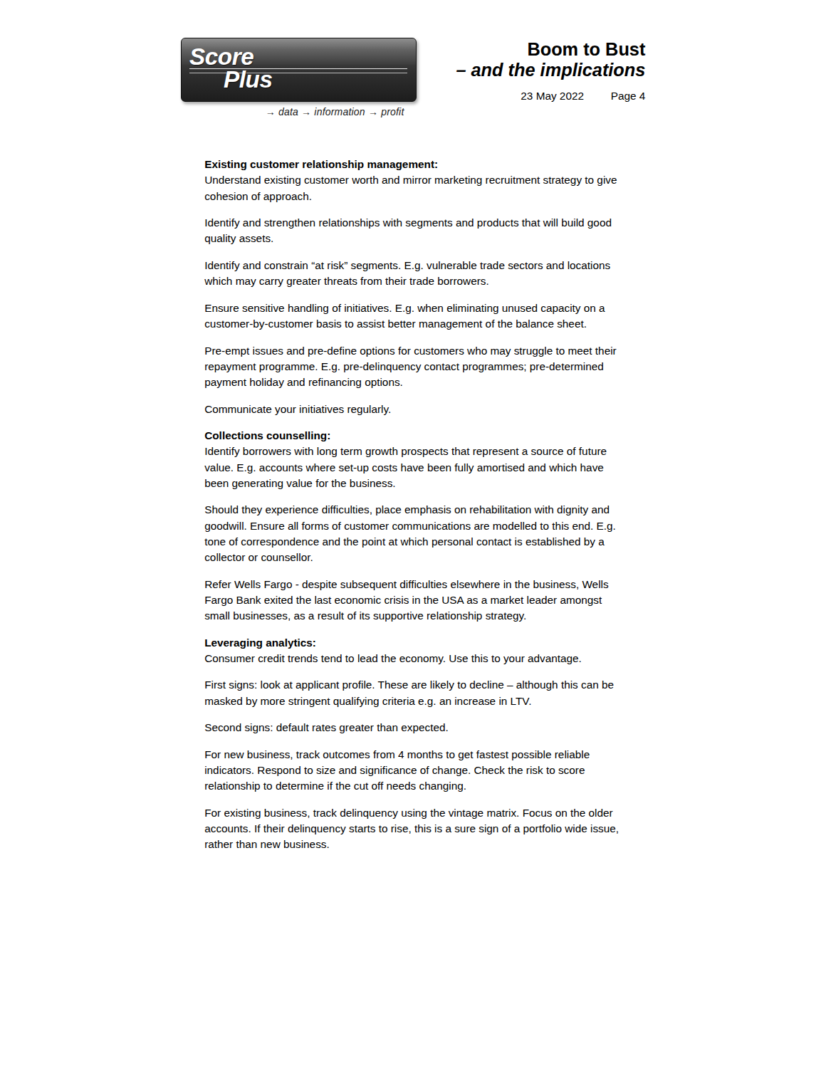Score Plus
→ data → information → profit
Boom to Bust
– and the implications
23 May 2022 Page 4
Existing customer relationship management:
Understand existing customer worth and mirror marketing recruitment strategy to give cohesion of approach.
Identify and strengthen relationships with segments and products that will build good quality assets.
Identify and constrain “at risk” segments. E.g. vulnerable trade sectors and locations which may carry greater threats from their trade borrowers.
Ensure sensitive handling of initiatives. E.g. when eliminating unused capacity on a customer-by-customer basis to assist better management of the balance sheet.
Pre-empt issues and pre-define options for customers who may struggle to meet their repayment programme. E.g. pre-delinquency contact programmes; pre-determined payment holiday and refinancing options.
Communicate your initiatives regularly.
Collections counselling:
Identify borrowers with long term growth prospects that represent a source of future value. E.g. accounts where set-up costs have been fully amortised and which have been generating value for the business.
Should they experience difficulties, place emphasis on rehabilitation with dignity and goodwill. Ensure all forms of customer communications are modelled to this end. E.g. tone of correspondence and the point at which personal contact is established by a collector or counsellor.
Refer Wells Fargo - despite subsequent difficulties elsewhere in the business, Wells Fargo Bank exited the last economic crisis in the USA as a market leader amongst small businesses, as a result of its supportive relationship strategy.
Leveraging analytics:
Consumer credit trends tend to lead the economy. Use this to your advantage.
First signs: look at applicant profile. These are likely to decline – although this can be masked by more stringent qualifying criteria e.g. an increase in LTV.
Second signs: default rates greater than expected.
For new business, track outcomes from 4 months to get fastest possible reliable indicators. Respond to size and significance of change. Check the risk to score relationship to determine if the cut off needs changing.
For existing business, track delinquency using the vintage matrix. Focus on the older accounts. If their delinquency starts to rise, this is a sure sign of a portfolio wide issue, rather than new business.